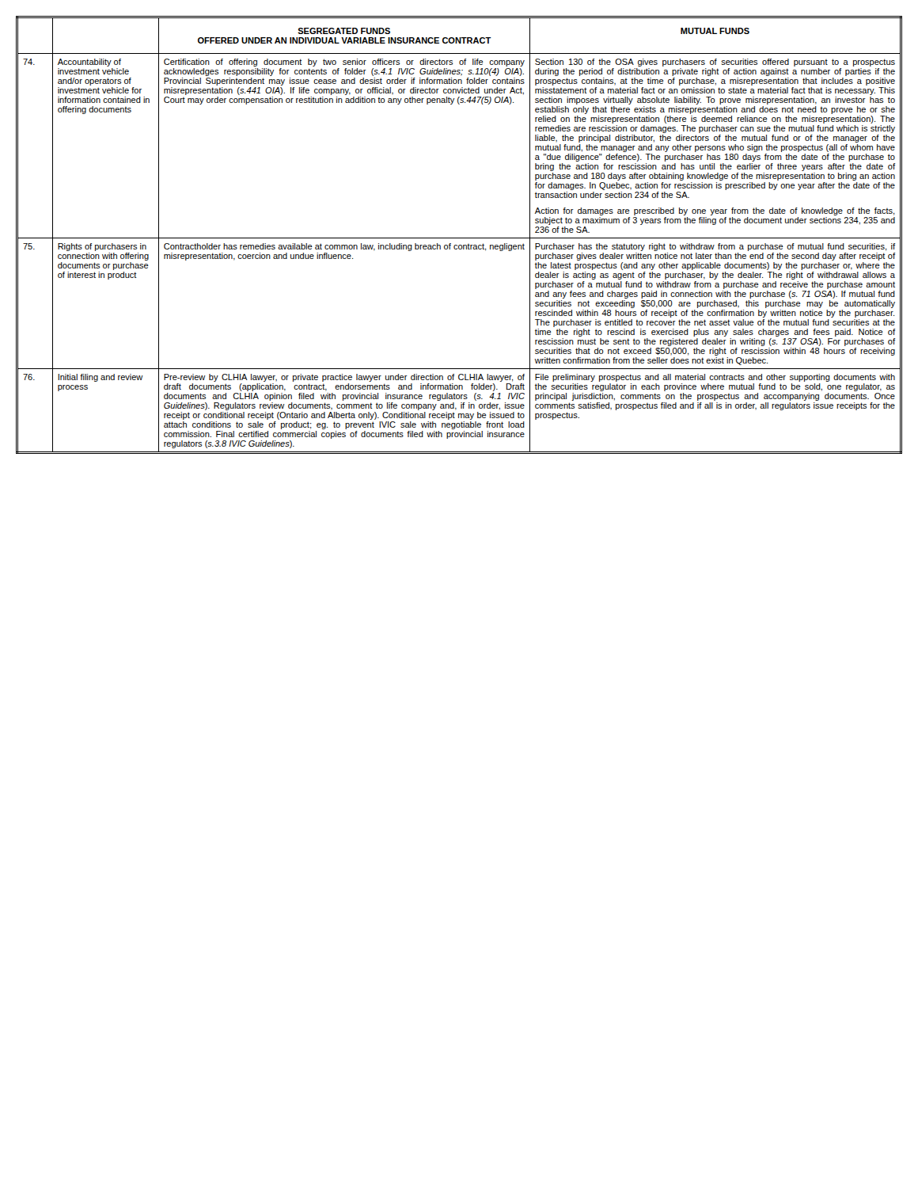| | | SEGREGATED FUNDS OFFERED UNDER AN INDIVIDUAL VARIABLE INSURANCE CONTRACT | MUTUAL FUNDS |
| --- | --- | --- | --- |
| 74. | Accountability of investment vehicle and/or operators of investment vehicle for information contained in offering documents | Certification of offering document by two senior officers or directors of life company acknowledges responsibility for contents of folder ( s.4.1 IVIC Guidelines; s.110(4) OIA ). Provincial Superintendent may issue cease and desist order if information folder contains misrepresentation ( s.441 OIA ). If life company, or official, or director convicted under Act, Court may order compensation or restitution in addition to any other penalty ( s.447(5) OIA ). | Section 130 of the OSA gives purchasers of securities offered pursuant to a prospectus during the period of distribution a private right of action against a number of parties if the prospectus contains, at the time of purchase, a misrepresentation that includes a positive misstatement of a material fact or an omission to state a material fact that is necessary. This section imposes virtually absolute liability. To prove misrepresentation, an investor has to establish only that there exists a misrepresentation and does not need to prove he or she relied on the misrepresentation (there is deemed reliance on the misrepresentation). The remedies are rescission or damages. The purchaser can sue the mutual fund which is strictly liable, the principal distributor, the directors of the mutual fund or of the manager of the mutual fund, the manager and any other persons who sign the prospectus (all of whom have a "due diligence" defence). The purchaser has 180 days from the date of the purchase to bring the action for rescission and has until the earlier of three years after the date of purchase and 180 days after obtaining knowledge of the misrepresentation to bring an action for damages. In Quebec, action for rescission is prescribed by one year after the date of the transaction under section 234 of the SA. Action for damages are prescribed by one year from the date of knowledge of the facts, subject to a maximum of 3 years from the filing of the document under sections 234, 235 and 236 of the SA. |
| 75. | Rights of purchasers in connection with offering documents or purchase of interest in product | Contractholder has remedies available at common law, including breach of contract, negligent misrepresentation, coercion and undue influence. | Purchaser has the statutory right to withdraw from a purchase of mutual fund securities, if purchaser gives dealer written notice not later than the end of the second day after receipt of the latest prospectus (and any other applicable documents) by the purchaser or, where the dealer is acting as agent of the purchaser, by the dealer. The right of withdrawal allows a purchaser of a mutual fund to withdraw from a purchase and receive the purchase amount and any fees and charges paid in connection with the purchase ( s. 71 OSA ). If mutual fund securities not exceeding $50,000 are purchased, this purchase may be automatically rescinded within 48 hours of receipt of the confirmation by written notice by the purchaser. The purchaser is entitled to recover the net asset value of the mutual fund securities at the time the right to rescind is exercised plus any sales charges and fees paid. Notice of rescission must be sent to the registered dealer in writing ( s. 137 OSA ). For purchases of securities that do not exceed $50,000, the right of rescission within 48 hours of receiving written confirmation from the seller does not exist in Quebec. |
| 76. | Initial filing and review process | Pre-review by CLHIA lawyer, or private practice lawyer under direction of CLHIA lawyer, of draft documents (application, contract, endorsements and information folder). Draft documents and CLHIA opinion filed with provincial insurance regulators ( s. 4.1 IVIC Guidelines ). Regulators review documents, comment to life company and, if in order, issue receipt or conditional receipt (Ontario and Alberta only). Conditional receipt may be issued to attach conditions to sale of product; eg. to prevent IVIC sale with negotiable front load commission. Final certified commercial copies of documents filed with provincial insurance regulators ( s.3.8 IVIC Guidelines ). | File preliminary prospectus and all material contracts and other supporting documents with the securities regulator in each province where mutual fund to be sold, one regulator, as principal jurisdiction, comments on the prospectus and accompanying documents. Once comments satisfied, prospectus filed and if all is in order, all regulators issue receipts for the prospectus. |